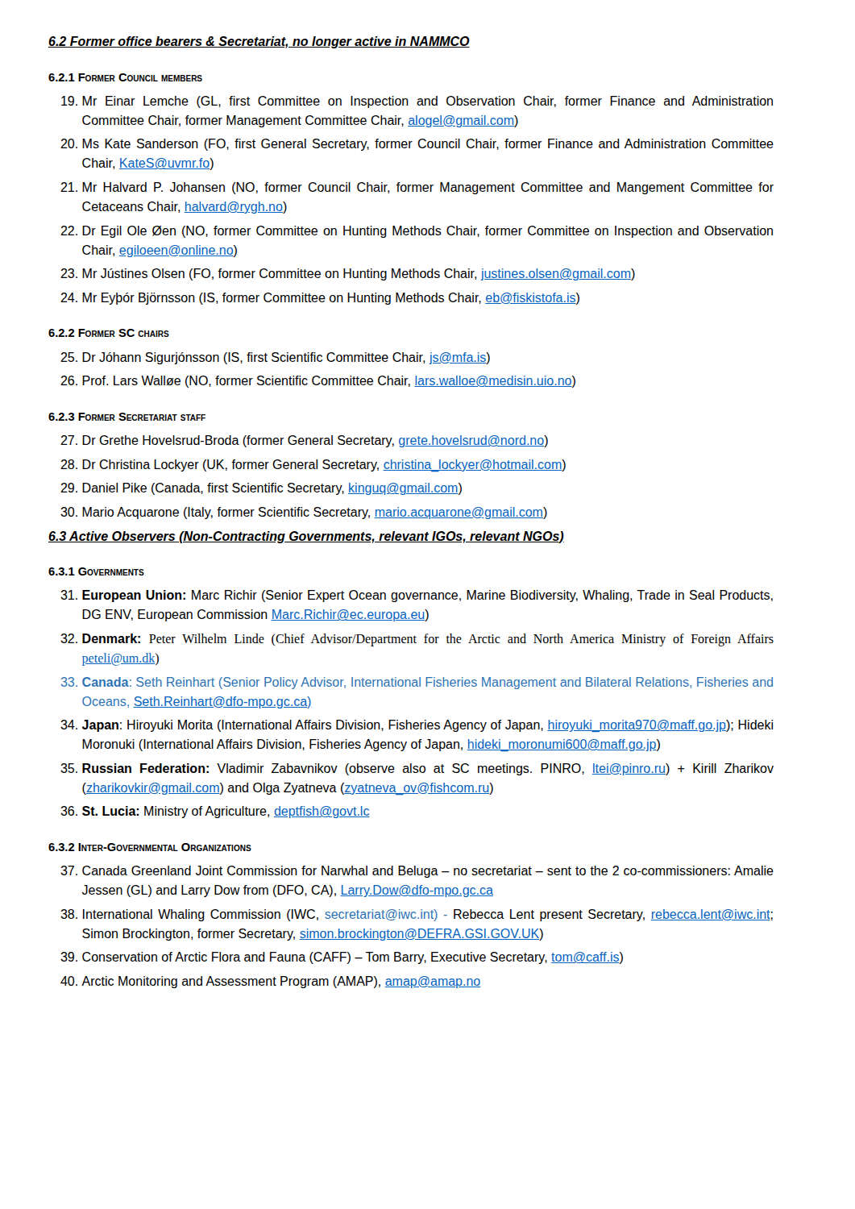6.2 Former office bearers & Secretariat, no longer active in NAMMCO
6.2.1 Former Council members
Mr Einar Lemche (GL, first Committee on Inspection and Observation Chair, former Finance and Administration Committee Chair, former Management Committee Chair, alogel@gmail.com)
Ms Kate Sanderson (FO, first General Secretary, former Council Chair, former Finance and Administration Committee Chair, KateS@uvmr.fo)
Mr Halvard P. Johansen (NO, former Council Chair, former Management Committee and Mangement Committee for Cetaceans Chair, halvard@rygh.no)
Dr Egil Ole Øen (NO, former Committee on Hunting Methods Chair, former Committee on Inspection and Observation Chair, egiloeen@online.no)
Mr Jústines Olsen (FO, former Committee on Hunting Methods Chair, justines.olsen@gmail.com)
Mr Eyþór Björnsson (IS, former Committee on Hunting Methods Chair, eb@fiskistofa.is)
6.2.2 Former SC chairs
Dr Jóhann Sigurjónsson (IS, first Scientific Committee Chair, js@mfa.is)
Prof. Lars Walløe (NO, former Scientific Committee Chair, lars.walloe@medisin.uio.no)
6.2.3 Former Secretariat staff
Dr Grethe Hovelsrud-Broda (former General Secretary, grete.hovelsrud@nord.no)
Dr Christina Lockyer (UK, former General Secretary, christina_lockyer@hotmail.com)
Daniel Pike (Canada, first Scientific Secretary, kinguq@gmail.com)
Mario Acquarone (Italy, former Scientific Secretary, mario.acquarone@gmail.com)
6.3 Active Observers (Non-Contracting Governments, relevant IGOs, relevant NGOs)
6.3.1 Governments
European Union: Marc Richir (Senior Expert Ocean governance, Marine Biodiversity, Whaling, Trade in Seal Products, DG ENV, European Commission Marc.Richir@ec.europa.eu)
Denmark: Peter Wilhelm Linde (Chief Advisor/Department for the Arctic and North America Ministry of Foreign Affairs peteli@um.dk)
Canada: Seth Reinhart (Senior Policy Advisor, International Fisheries Management and Bilateral Relations, Fisheries and Oceans, Seth.Reinhart@dfo-mpo.gc.ca)
Japan: Hiroyuki Morita (International Affairs Division, Fisheries Agency of Japan, hiroyuki_morita970@maff.go.jp); Hideki Moronuki (International Affairs Division, Fisheries Agency of Japan, hideki_moronumi600@maff.go.jp)
Russian Federation: Vladimir Zabavnikov (observe also at SC meetings. PINRO, ltei@pinro.ru) + Kirill Zharikov (zharikovkir@gmail.com) and Olga Zyatneva (zyatneva_ov@fishcom.ru)
St. Lucia: Ministry of Agriculture, deptfish@govt.lc
6.3.2 Inter-Governmental Organizations
Canada Greenland Joint Commission for Narwhal and Beluga – no secretariat – sent to the 2 co-commissioners: Amalie Jessen (GL) and Larry Dow from (DFO, CA), Larry.Dow@dfo-mpo.gc.ca
International Whaling Commission (IWC, secretariat@iwc.int) - Rebecca Lent present Secretary, rebecca.lent@iwc.int; Simon Brockington, former Secretary, simon.brockington@DEFRA.GSI.GOV.UK)
Conservation of Arctic Flora and Fauna (CAFF) – Tom Barry, Executive Secretary, tom@caff.is)
Arctic Monitoring and Assessment Program (AMAP), amap@amap.no